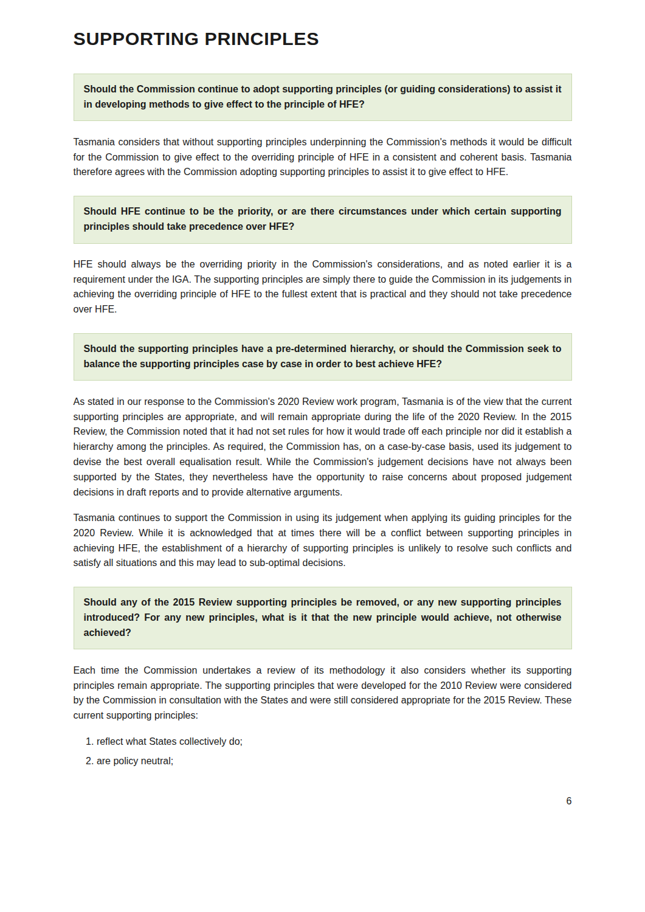SUPPORTING PRINCIPLES
Should the Commission continue to adopt supporting principles (or guiding considerations) to assist it in developing methods to give effect to the principle of HFE?
Tasmania considers that without supporting principles underpinning the Commission's methods it would be difficult for the Commission to give effect to the overriding principle of HFE in a consistent and coherent basis. Tasmania therefore agrees with the Commission adopting supporting principles to assist it to give effect to HFE.
Should HFE continue to be the priority, or are there circumstances under which certain supporting principles should take precedence over HFE?
HFE should always be the overriding priority in the Commission's considerations, and as noted earlier it is a requirement under the IGA. The supporting principles are simply there to guide the Commission in its judgements in achieving the overriding principle of HFE to the fullest extent that is practical and they should not take precedence over HFE.
Should the supporting principles have a pre-determined hierarchy, or should the Commission seek to balance the supporting principles case by case in order to best achieve HFE?
As stated in our response to the Commission's 2020 Review work program, Tasmania is of the view that the current supporting principles are appropriate, and will remain appropriate during the life of the 2020 Review. In the 2015 Review, the Commission noted that it had not set rules for how it would trade off each principle nor did it establish a hierarchy among the principles. As required, the Commission has, on a case-by-case basis, used its judgement to devise the best overall equalisation result. While the Commission's judgement decisions have not always been supported by the States, they nevertheless have the opportunity to raise concerns about proposed judgement decisions in draft reports and to provide alternative arguments.
Tasmania continues to support the Commission in using its judgement when applying its guiding principles for the 2020 Review. While it is acknowledged that at times there will be a conflict between supporting principles in achieving HFE, the establishment of a hierarchy of supporting principles is unlikely to resolve such conflicts and satisfy all situations and this may lead to sub-optimal decisions.
Should any of the 2015 Review supporting principles be removed, or any new supporting principles introduced? For any new principles, what is it that the new principle would achieve, not otherwise achieved?
Each time the Commission undertakes a review of its methodology it also considers whether its supporting principles remain appropriate. The supporting principles that were developed for the 2010 Review were considered by the Commission in consultation with the States and were still considered appropriate for the 2015 Review. These current supporting principles:
reflect what States collectively do;
are policy neutral;
6